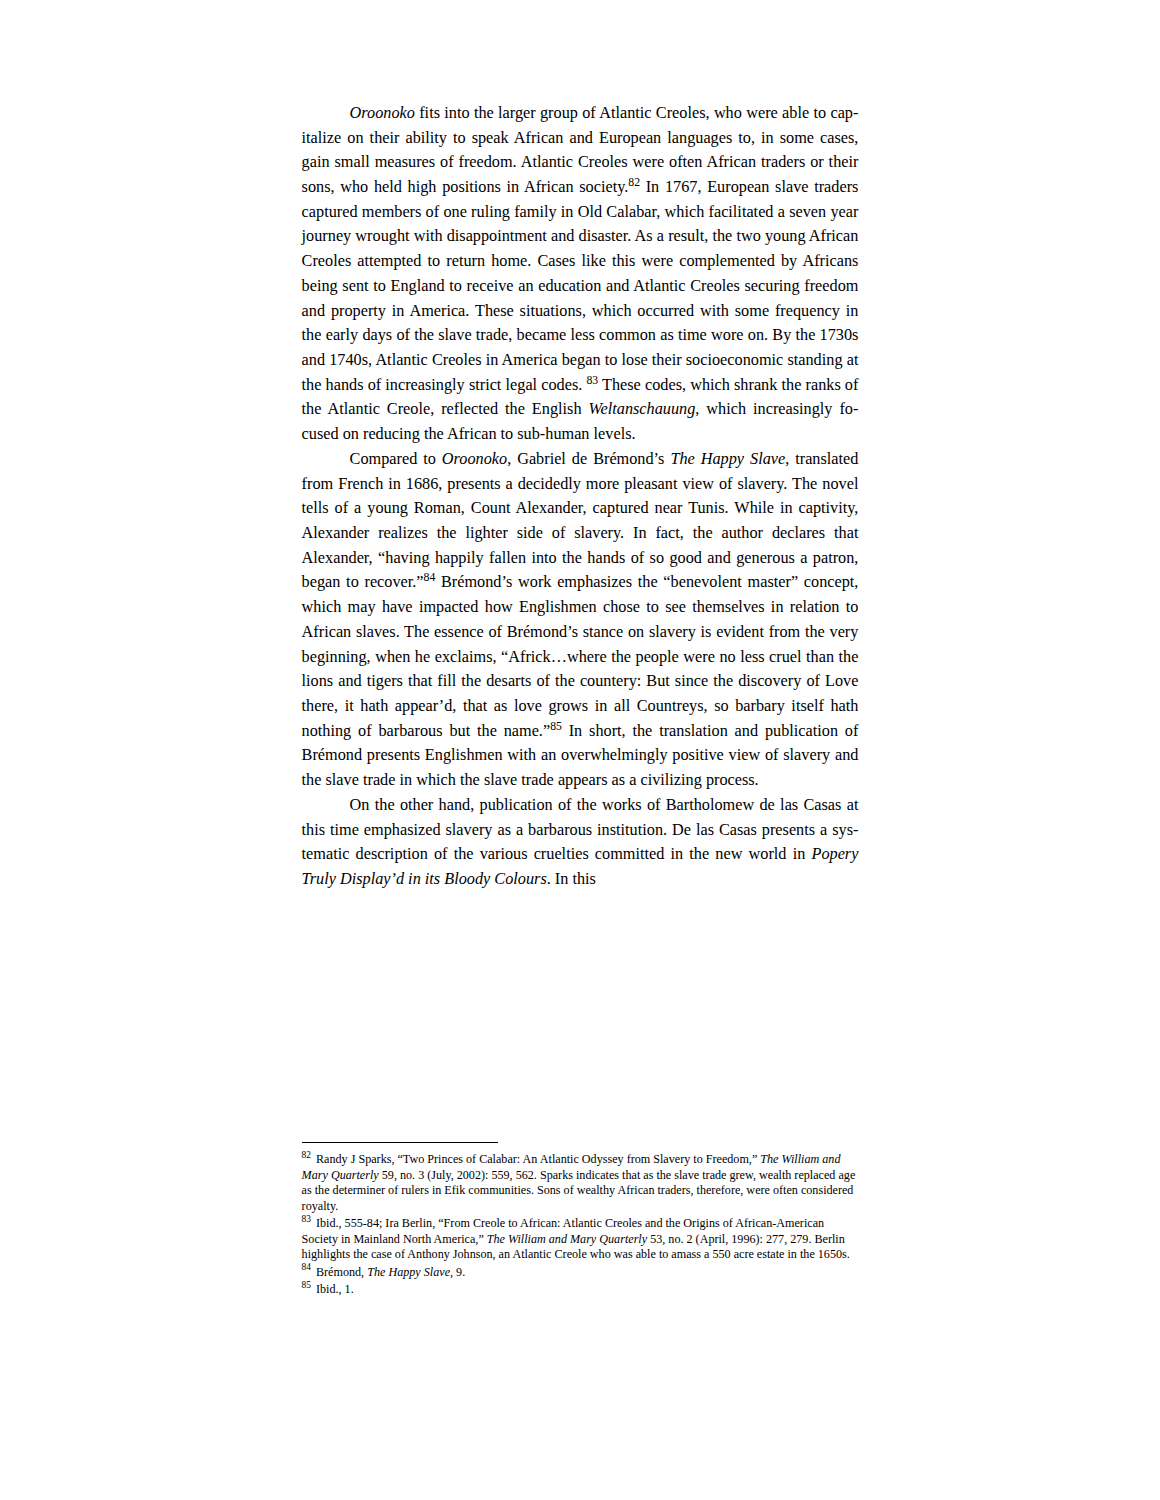Oroonoko fits into the larger group of Atlantic Creoles, who were able to capitalize on their ability to speak African and European languages to, in some cases, gain small measures of freedom. Atlantic Creoles were often African traders or their sons, who held high positions in African society.82 In 1767, European slave traders captured members of one ruling family in Old Calabar, which facilitated a seven year journey wrought with disappointment and disaster. As a result, the two young African Creoles attempted to return home. Cases like this were complemented by Africans being sent to England to receive an education and Atlantic Creoles securing freedom and property in America. These situations, which occurred with some frequency in the early days of the slave trade, became less common as time wore on. By the 1730s and 1740s, Atlantic Creoles in America began to lose their socioeconomic standing at the hands of increasingly strict legal codes. 83 These codes, which shrank the ranks of the Atlantic Creole, reflected the English Weltanschauung, which increasingly focused on reducing the African to sub-human levels.
Compared to Oroonoko, Gabriel de Brémond’s The Happy Slave, translated from French in 1686, presents a decidedly more pleasant view of slavery. The novel tells of a young Roman, Count Alexander, captured near Tunis. While in captivity, Alexander realizes the lighter side of slavery. In fact, the author declares that Alexander, “having happily fallen into the hands of so good and generous a patron, began to recover.”84 Brémond’s work emphasizes the “benevolent master” concept, which may have impacted how Englishmen chose to see themselves in relation to African slaves. The essence of Brémond’s stance on slavery is evident from the very beginning, when he exclaims, “Africk…where the people were no less cruel than the lions and tigers that fill the desarts of the countery: But since the discovery of Love there, it hath appear’d, that as love grows in all Countreys, so barbary itself hath nothing of barbarous but the name.”85 In short, the translation and publication of Brémond presents Englishmen with an overwhelmingly positive view of slavery and the slave trade in which the slave trade appears as a civilizing process.
On the other hand, publication of the works of Bartholomew de las Casas at this time emphasized slavery as a barbarous institution. De las Casas presents a systematic description of the various cruelties committed in the new world in Popery Truly Display’d in its Bloody Colours. In this
82 Randy J Sparks, “Two Princes of Calabar: An Atlantic Odyssey from Slavery to Freedom,” The William and Mary Quarterly 59, no. 3 (July, 2002): 559, 562. Sparks indicates that as the slave trade grew, wealth replaced age as the determiner of rulers in Efik communities. Sons of wealthy African traders, therefore, were often considered royalty.
83 Ibid., 555-84; Ira Berlin, “From Creole to African: Atlantic Creoles and the Origins of African-American Society in Mainland North America,” The William and Mary Quarterly 53, no. 2 (April, 1996): 277, 279. Berlin highlights the case of Anthony Johnson, an Atlantic Creole who was able to amass a 550 acre estate in the 1650s.
84 Brémond, The Happy Slave, 9.
85 Ibid., 1.